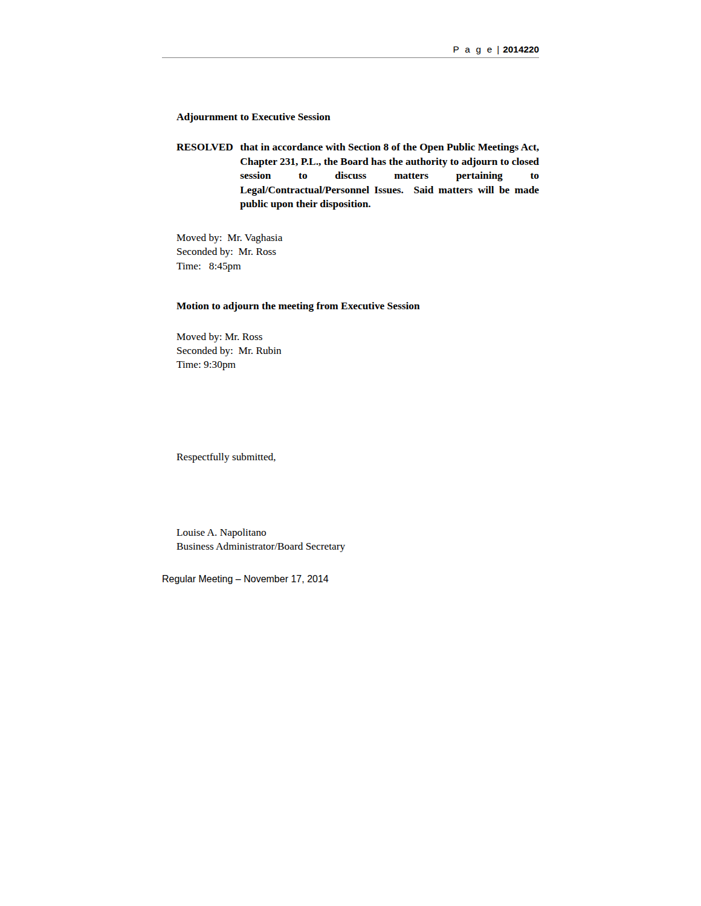P a g e | 2014220
Adjournment to Executive Session
RESOLVED
that in accordance with Section 8 of the Open Public Meetings Act, Chapter 231, P.L., the Board has the authority to adjourn to closed session to discuss matters pertaining to Legal/Contractual/Personnel Issues. Said matters will be made public upon their disposition.
Moved by: Mr. Vaghasia
Seconded by: Mr. Ross
Time: 8:45pm
Motion to adjourn the meeting from Executive Session
Moved by: Mr. Ross
Seconded by: Mr. Rubin
Time: 9:30pm
Respectfully submitted,
Louise A. Napolitano
Business Administrator/Board Secretary
Regular Meeting – November 17, 2014